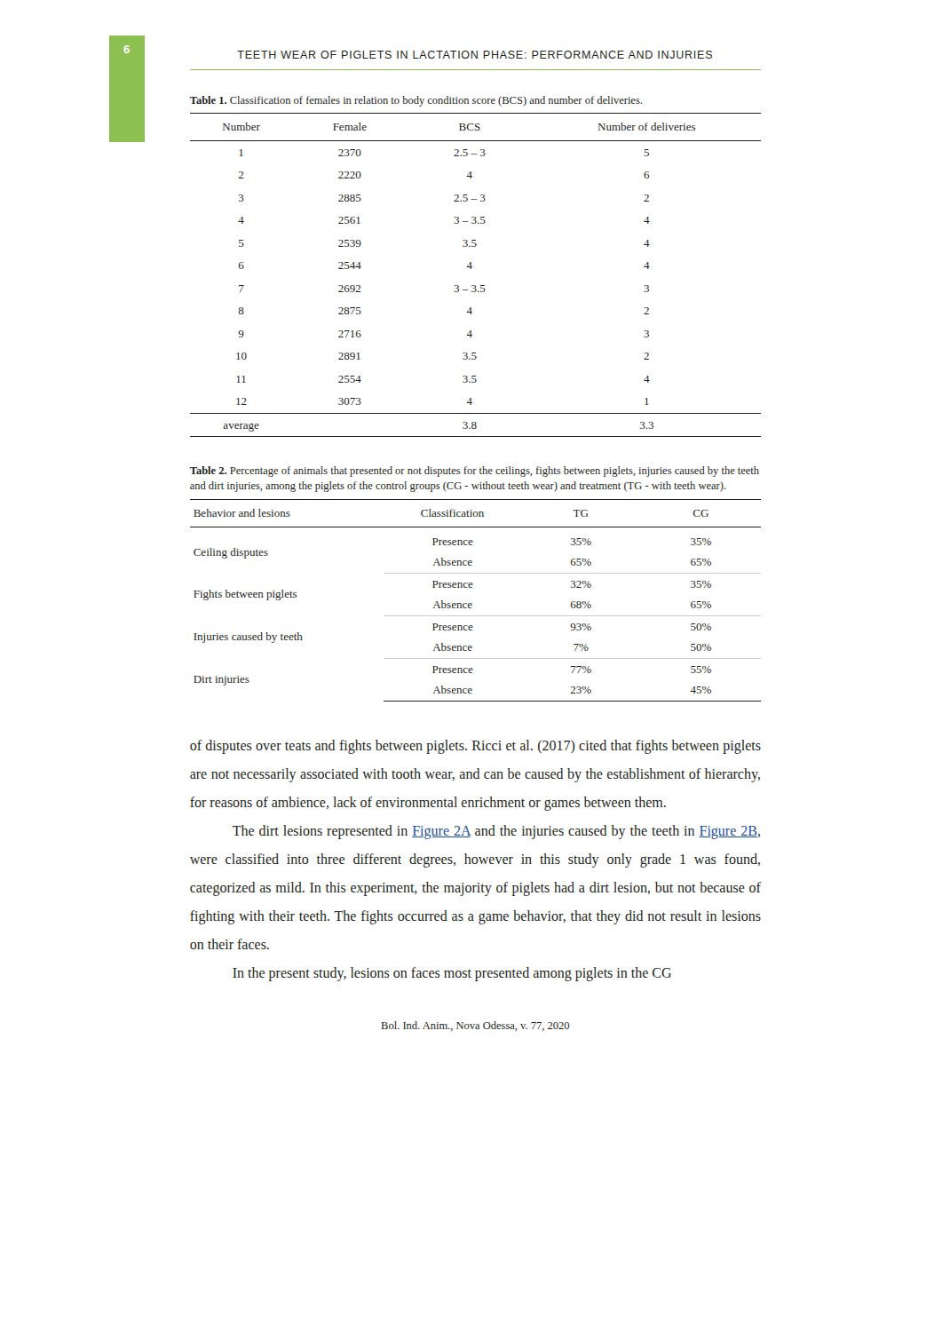6
Teeth wear of piglets in lactation phase: performance and injuries
Table 1. Classification of females in relation to body condition score (BCS) and number of deliveries.
| Number | Female | BCS | Number of deliveries |
| --- | --- | --- | --- |
| 1 | 2370 | 2.5 – 3 | 5 |
| 2 | 2220 | 4 | 6 |
| 3 | 2885 | 2.5 – 3 | 2 |
| 4 | 2561 | 3 – 3.5 | 4 |
| 5 | 2539 | 3.5 | 4 |
| 6 | 2544 | 4 | 4 |
| 7 | 2692 | 3 – 3.5 | 3 |
| 8 | 2875 | 4 | 2 |
| 9 | 2716 | 4 | 3 |
| 10 | 2891 | 3.5 | 2 |
| 11 | 2554 | 3.5 | 4 |
| 12 | 3073 | 4 | 1 |
| average | | 3.8 | 3.3 |
Table 2. Percentage of animals that presented or not disputes for the ceilings, fights between piglets, injuries caused by the teeth and dirt injuries, among the piglets of the control groups (CG - without teeth wear) and treatment (TG - with teeth wear).
| Behavior and lesions | Classification | TG | CG |
| --- | --- | --- | --- |
| Ceiling disputes | Presence | 35% | 35% |
| Absence | 65% | 65% |
| Fights between piglets | Presence | 32% | 35% |
| Absence | 68% | 65% |
| Injuries caused by teeth | Presence | 93% | 50% |
| Absence | 7% | 50% |
| Dirt injuries | Presence | 77% | 55% |
| Absence | 23% | 45% |
of disputes over teats and fights between piglets. Ricci et al. (2017) cited that fights between piglets are not necessarily associated with tooth wear, and can be caused by the establishment of hierarchy, for reasons of ambience, lack of environmental enrichment or games between them.
The dirt lesions represented in Figure 2A and the injuries caused by the teeth in Figure 2B, were classified into three different degrees, however in this study only grade 1 was found, categorized as mild. In this experiment, the majority of piglets had a dirt lesion, but not because of fighting with their teeth. The fights occurred as a game behavior, that they did not result in lesions on their faces.
In the present study, lesions on faces most presented among piglets in the CG
Bol. Ind. Anim., Nova Odessa, v. 77, 2020